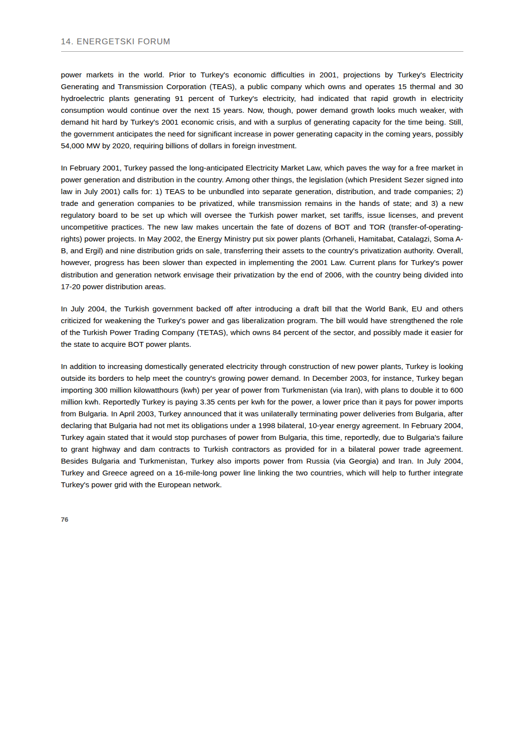14. Energetski Forum
power markets in the world. Prior to Turkey's economic difficulties in 2001, projections by Turkey's Electricity Generating and Transmission Corporation (TEAS), a public company which owns and operates 15 thermal and 30 hydroelectric plants generating 91 percent of Turkey's electricity, had indicated that rapid growth in electricity consumption would continue over the next 15 years. Now, though, power demand growth looks much weaker, with demand hit hard by Turkey's 2001 economic crisis, and with a surplus of generating capacity for the time being. Still, the government anticipates the need for significant increase in power generating capacity in the coming years, possibly 54,000 MW by 2020, requiring billions of dollars in foreign investment.
In February 2001, Turkey passed the long-anticipated Electricity Market Law, which paves the way for a free market in power generation and distribution in the country. Among other things, the legislation (which President Sezer signed into law in July 2001) calls for: 1) TEAS to be unbundled into separate generation, distribution, and trade companies; 2) trade and generation companies to be privatized, while transmission remains in the hands of state; and 3) a new regulatory board to be set up which will oversee the Turkish power market, set tariffs, issue licenses, and prevent uncompetitive practices. The new law makes uncertain the fate of dozens of BOT and TOR (transfer-of-operating-rights) power projects. In May 2002, the Energy Ministry put six power plants (Orhaneli, Hamitabat, Catalagzi, Soma A-B, and Ergil) and nine distribution grids on sale, transferring their assets to the country's privatization authority. Overall, however, progress has been slower than expected in implementing the 2001 Law. Current plans for Turkey's power distribution and generation network envisage their privatization by the end of 2006, with the country being divided into 17-20 power distribution areas.
In July 2004, the Turkish government backed off after introducing a draft bill that the World Bank, EU and others criticized for weakening the Turkey's power and gas liberalization program. The bill would have strengthened the role of the Turkish Power Trading Company (TETAS), which owns 84 percent of the sector, and possibly made it easier for the state to acquire BOT power plants.
In addition to increasing domestically generated electricity through construction of new power plants, Turkey is looking outside its borders to help meet the country's growing power demand. In December 2003, for instance, Turkey began importing 300 million kilowatthours (kwh) per year of power from Turkmenistan (via Iran), with plans to double it to 600 million kwh. Reportedly Turkey is paying 3.35 cents per kwh for the power, a lower price than it pays for power imports from Bulgaria. In April 2003, Turkey announced that it was unilaterally terminating power deliveries from Bulgaria, after declaring that Bulgaria had not met its obligations under a 1998 bilateral, 10-year energy agreement. In February 2004, Turkey again stated that it would stop purchases of power from Bulgaria, this time, reportedly, due to Bulgaria's failure to grant highway and dam contracts to Turkish contractors as provided for in a bilateral power trade agreement. Besides Bulgaria and Turkmenistan, Turkey also imports power from Russia (via Georgia) and Iran. In July 2004, Turkey and Greece agreed on a 16-mile-long power line linking the two countries, which will help to further integrate Turkey's power grid with the European network.
76